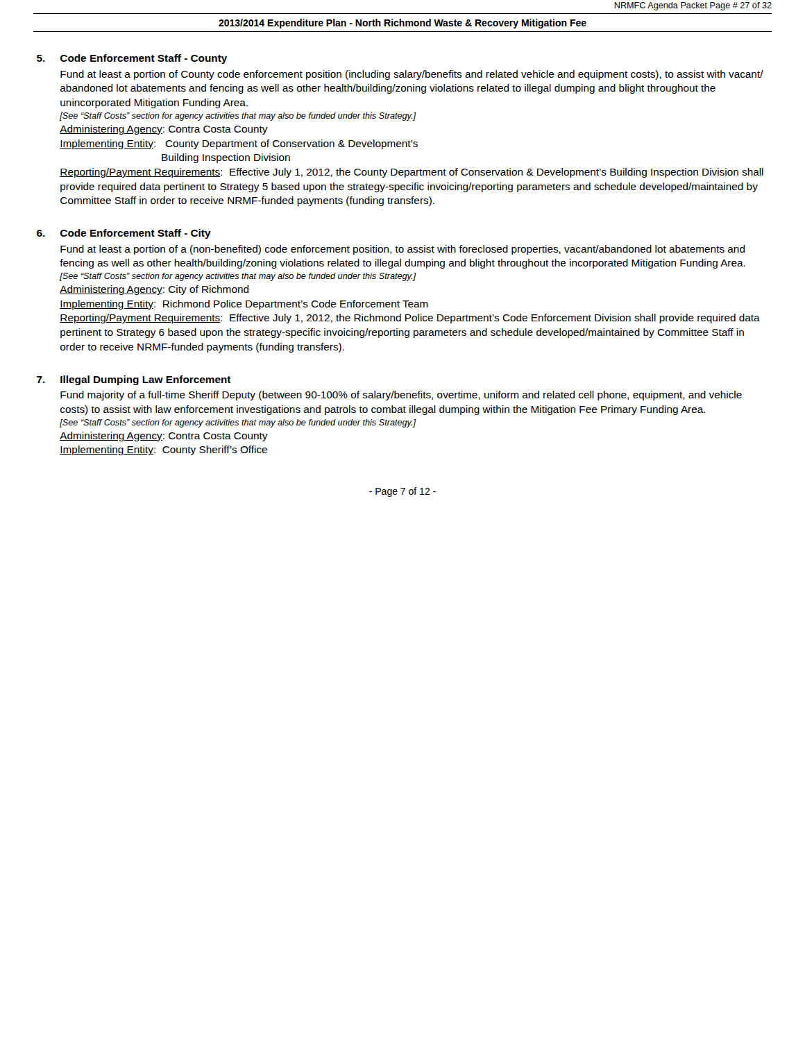NRMFC Agenda Packet Page # 27 of 32
2013/2014 Expenditure Plan - North Richmond Waste & Recovery Mitigation Fee
5. Code Enforcement Staff - County
Fund at least a portion of County code enforcement position (including salary/benefits and related vehicle and equipment costs), to assist with vacant/ abandoned lot abatements and fencing as well as other health/building/zoning violations related to illegal dumping and blight throughout the unincorporated Mitigation Funding Area.
[See “Staff Costs” section for agency activities that may also be funded under this Strategy.]
Administering Agency: Contra Costa County
Implementing Entity: County Department of Conservation & Development’s Building Inspection Division
Reporting/Payment Requirements: Effective July 1, 2012, the County Department of Conservation & Development’s Building Inspection Division shall provide required data pertinent to Strategy 5 based upon the strategy-specific invoicing/reporting parameters and schedule developed/maintained by Committee Staff in order to receive NRMF-funded payments (funding transfers).
6. Code Enforcement Staff - City
Fund at least a portion of a (non-benefited) code enforcement position, to assist with foreclosed properties, vacant/abandoned lot abatements and fencing as well as other health/building/zoning violations related to illegal dumping and blight throughout the incorporated Mitigation Funding Area.
[See “Staff Costs” section for agency activities that may also be funded under this Strategy.]
Administering Agency: City of Richmond
Implementing Entity: Richmond Police Department’s Code Enforcement Team
Reporting/Payment Requirements: Effective July 1, 2012, the Richmond Police Department’s Code Enforcement Division shall provide required data pertinent to Strategy 6 based upon the strategy-specific invoicing/reporting parameters and schedule developed/maintained by Committee Staff in order to receive NRMF-funded payments (funding transfers).
7. Illegal Dumping Law Enforcement
Fund majority of a full-time Sheriff Deputy (between 90-100% of salary/benefits, overtime, uniform and related cell phone, equipment, and vehicle costs) to assist with law enforcement investigations and patrols to combat illegal dumping within the Mitigation Fee Primary Funding Area.
[See “Staff Costs” section for agency activities that may also be funded under this Strategy.]
Administering Agency: Contra Costa County
Implementing Entity: County Sheriff’s Office
- Page 7 of 12 -